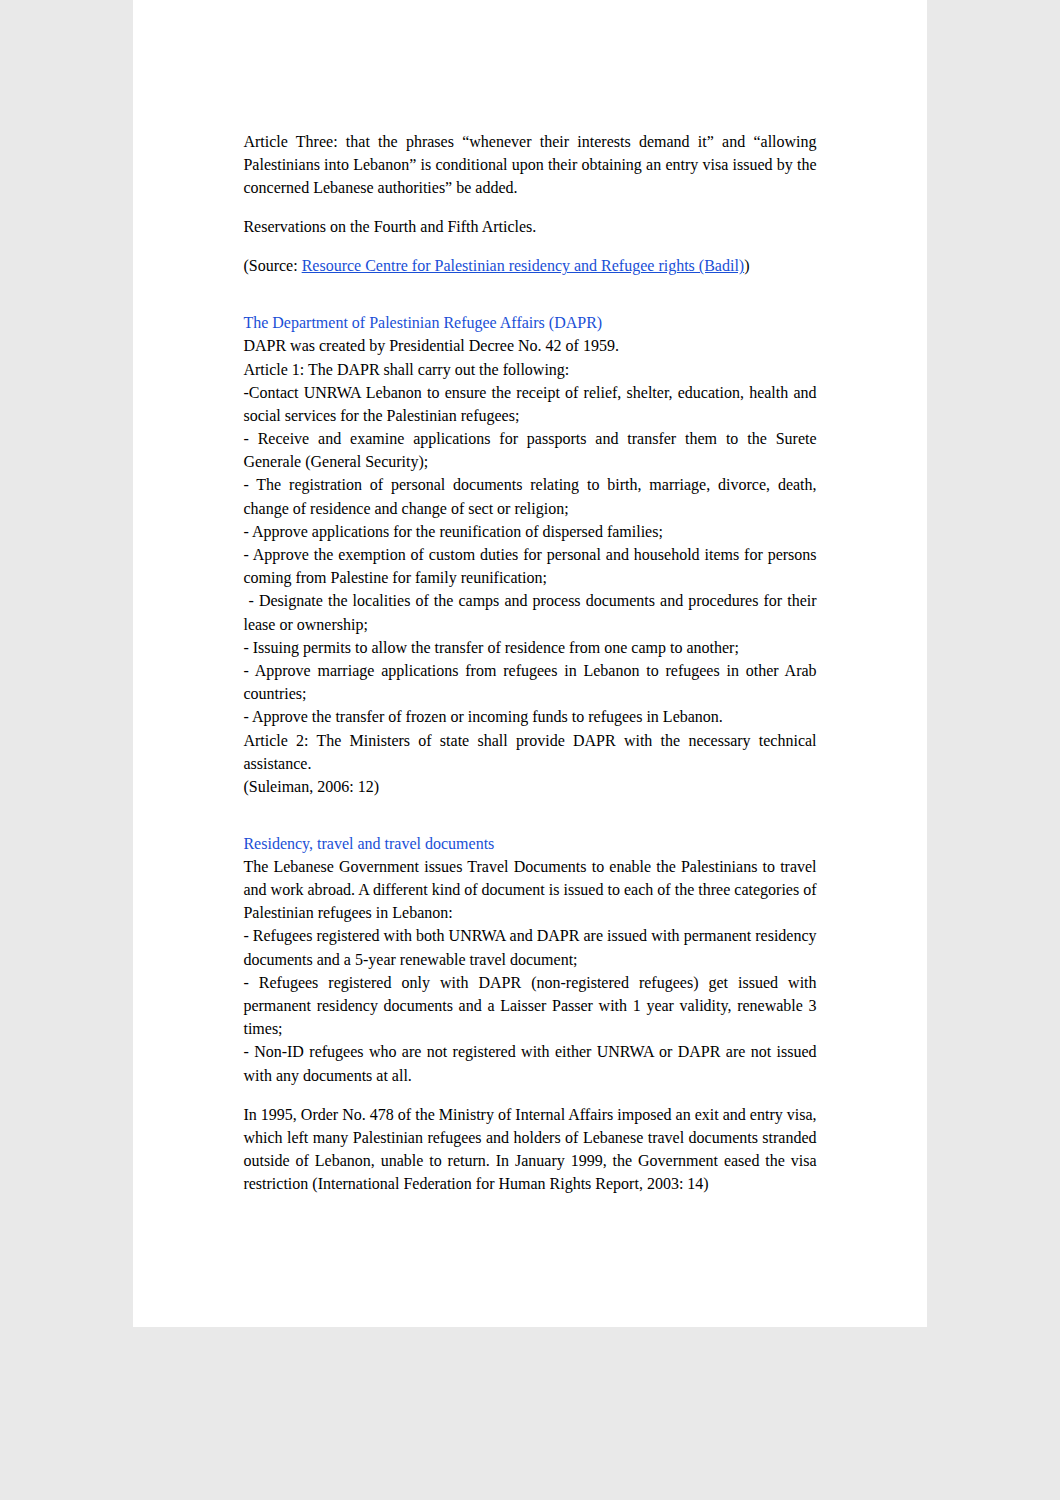Article Three: that the phrases “whenever their interests demand it” and “allowing Palestinians into Lebanon” is conditional upon their obtaining an entry visa issued by the concerned Lebanese authorities” be added.
Reservations on the Fourth and Fifth Articles.
(Source: Resource Centre for Palestinian residency and Refugee rights (Badil))
The Department of Palestinian Refugee Affairs (DAPR)
DAPR was created by Presidential Decree No. 42 of 1959.
Article 1: The DAPR shall carry out the following:
-Contact UNRWA Lebanon to ensure the receipt of relief, shelter, education, health and social services for the Palestinian refugees;
- Receive and examine applications for passports and transfer them to the Surete Generale (General Security);
- The registration of personal documents relating to birth, marriage, divorce, death, change of residence and change of sect or religion;
- Approve applications for the reunification of dispersed families;
- Approve the exemption of custom duties for personal and household items for persons coming from Palestine for family reunification;
- Designate the localities of the camps and process documents and procedures for their lease or ownership;
- Issuing permits to allow the transfer of residence from one camp to another;
- Approve marriage applications from refugees in Lebanon to refugees in other Arab countries;
- Approve the transfer of frozen or incoming funds to refugees in Lebanon.
Article 2: The Ministers of state shall provide DAPR with the necessary technical assistance.
(Suleiman, 2006: 12)
Residency, travel and travel documents
The Lebanese Government issues Travel Documents to enable the Palestinians to travel and work abroad. A different kind of document is issued to each of the three categories of Palestinian refugees in Lebanon:
- Refugees registered with both UNRWA and DAPR are issued with permanent residency documents and a 5-year renewable travel document;
- Refugees registered only with DAPR (non-registered refugees) get issued with permanent residency documents and a Laisser Passer with 1 year validity, renewable 3 times;
- Non-ID refugees who are not registered with either UNRWA or DAPR are not issued with any documents at all.
In 1995, Order No. 478 of the Ministry of Internal Affairs imposed an exit and entry visa, which left many Palestinian refugees and holders of Lebanese travel documents stranded outside of Lebanon, unable to return. In January 1999, the Government eased the visa restriction (International Federation for Human Rights Report, 2003: 14)